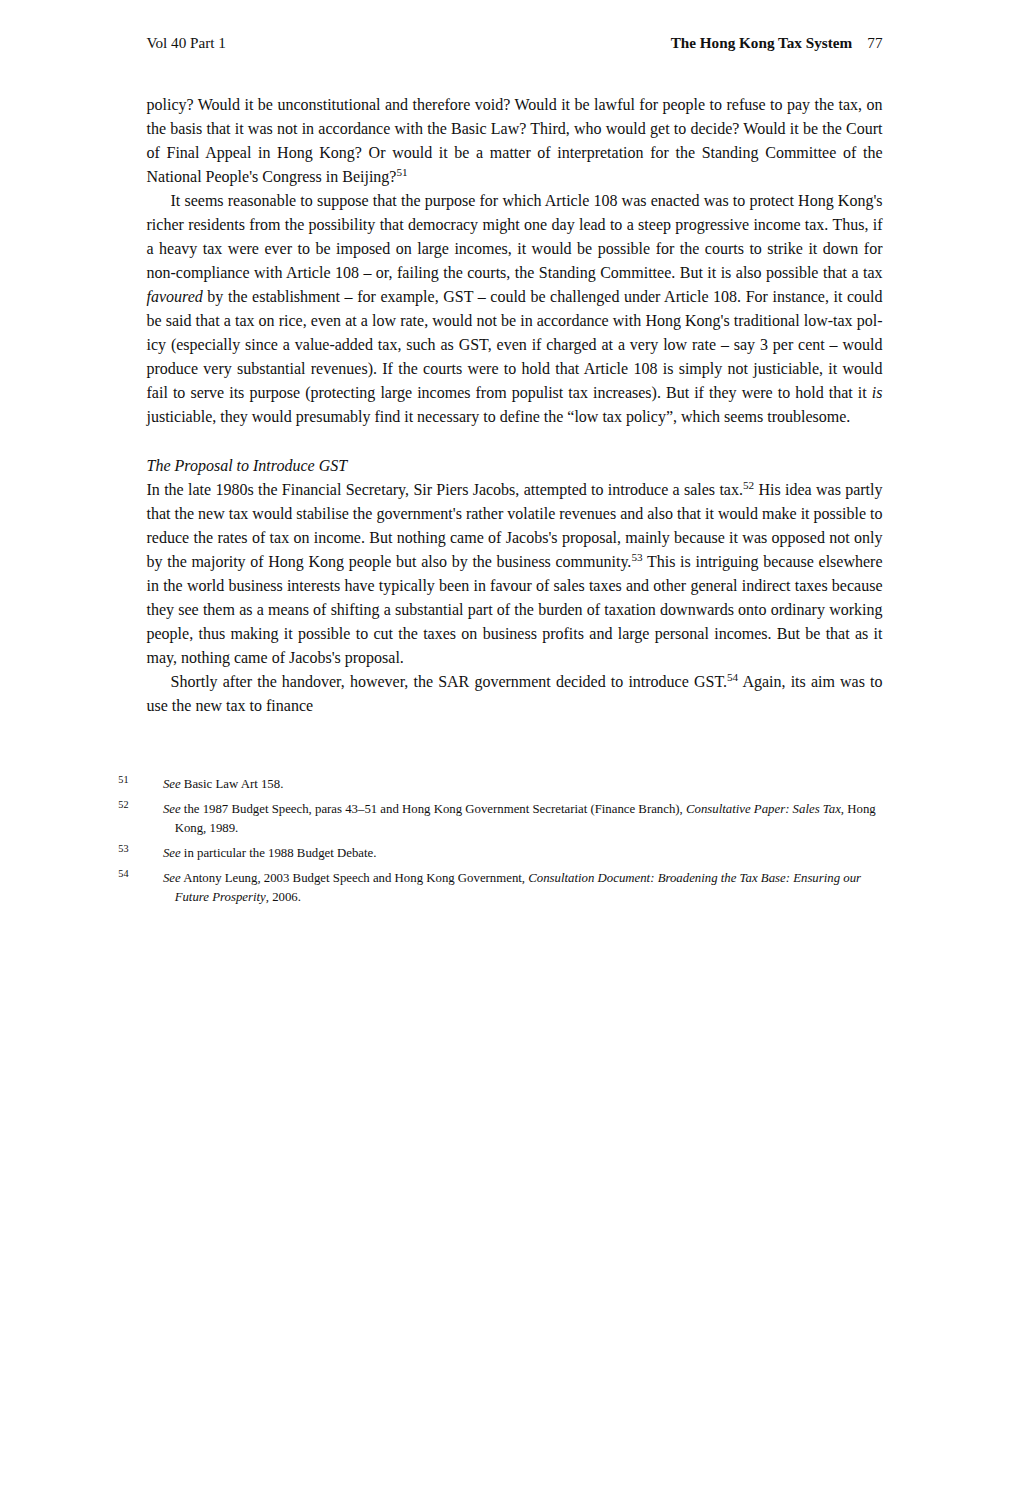Vol 40 Part 1 The Hong Kong Tax System 77
policy? Would it be unconstitutional and therefore void? Would it be lawful for people to refuse to pay the tax, on the basis that it was not in accordance with the Basic Law? Third, who would get to decide? Would it be the Court of Final Appeal in Hong Kong? Or would it be a matter of interpretation for the Standing Committee of the National People's Congress in Beijing?51
It seems reasonable to suppose that the purpose for which Article 108 was enacted was to protect Hong Kong's richer residents from the possibility that democracy might one day lead to a steep progressive income tax. Thus, if a heavy tax were ever to be imposed on large incomes, it would be possible for the courts to strike it down for non-compliance with Article 108 – or, failing the courts, the Standing Committee. But it is also possible that a tax favoured by the establishment – for example, GST – could be challenged under Article 108. For instance, it could be said that a tax on rice, even at a low rate, would not be in accordance with Hong Kong's traditional low-tax policy (especially since a value-added tax, such as GST, even if charged at a very low rate – say 3 per cent – would produce very substantial revenues). If the courts were to hold that Article 108 is simply not justiciable, it would fail to serve its purpose (protecting large incomes from populist tax increases). But if they were to hold that it is justiciable, they would presumably find it necessary to define the “low tax policy”, which seems troublesome.
The Proposal to Introduce GST
In the late 1980s the Financial Secretary, Sir Piers Jacobs, attempted to introduce a sales tax.52 His idea was partly that the new tax would stabilise the government's rather volatile revenues and also that it would make it possible to reduce the rates of tax on income. But nothing came of Jacobs's proposal, mainly because it was opposed not only by the majority of Hong Kong people but also by the business community.53 This is intriguing because elsewhere in the world business interests have typically been in favour of sales taxes and other general indirect taxes because they see them as a means of shifting a substantial part of the burden of taxation downwards onto ordinary working people, thus making it possible to cut the taxes on business profits and large personal incomes. But be that as it may, nothing came of Jacobs's proposal.
Shortly after the handover, however, the SAR government decided to introduce GST.54 Again, its aim was to use the new tax to finance
51 See Basic Law Art 158.
52 See the 1987 Budget Speech, paras 43–51 and Hong Kong Government Secretariat (Finance Branch), Consultative Paper: Sales Tax, Hong Kong, 1989.
53 See in particular the 1988 Budget Debate.
54 See Antony Leung, 2003 Budget Speech and Hong Kong Government, Consultation Document: Broadening the Tax Base: Ensuring our Future Prosperity, 2006.